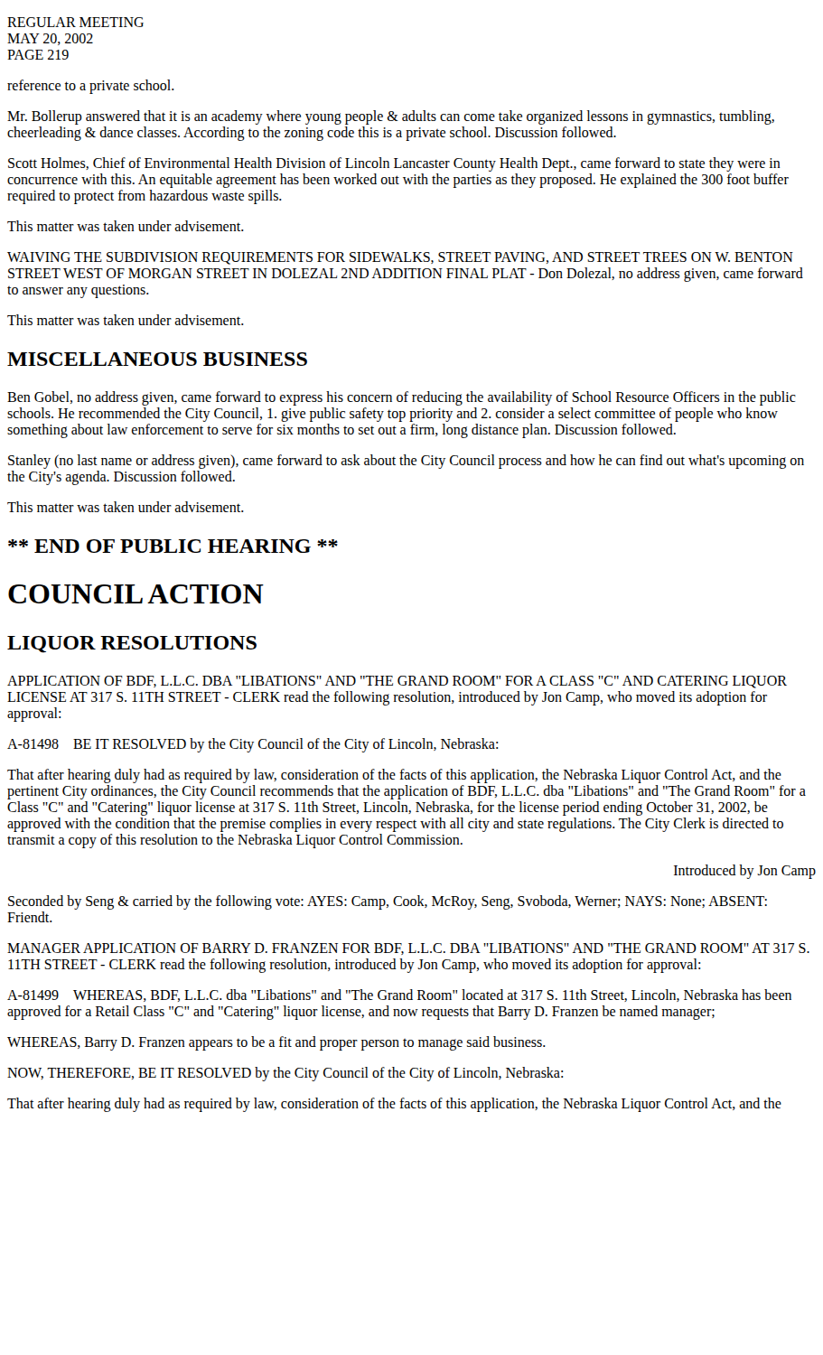REGULAR MEETING
MAY 20, 2002
PAGE 219
reference to a private school.
Mr. Bollerup answered that it is an academy where young people & adults can come take organized lessons in gymnastics, tumbling, cheerleading & dance classes. According to the zoning code this is a private school. Discussion followed.
Scott Holmes, Chief of Environmental Health Division of Lincoln Lancaster County Health Dept., came forward to state they were in concurrence with this. An equitable agreement has been worked out with the parties as they proposed. He explained the 300 foot buffer required to protect from hazardous waste spills.
This matter was taken under advisement.
WAIVING THE SUBDIVISION REQUIREMENTS FOR SIDEWALKS, STREET PAVING, AND STREET TREES ON W. BENTON STREET WEST OF MORGAN STREET IN DOLEZAL 2ND ADDITION FINAL PLAT - Don Dolezal, no address given, came forward to answer any questions.
This matter was taken under advisement.
MISCELLANEOUS BUSINESS
Ben Gobel, no address given, came forward to express his concern of reducing the availability of School Resource Officers in the public schools. He recommended the City Council, 1. give public safety top priority and 2. consider a select committee of people who know something about law enforcement to serve for six months to set out a firm, long distance plan. Discussion followed.
Stanley (no last name or address given), came forward to ask about the City Council process and how he can find out what's upcoming on the City's agenda. Discussion followed.
This matter was taken under advisement.
** END OF PUBLIC HEARING **
COUNCIL ACTION
LIQUOR RESOLUTIONS
APPLICATION OF BDF, L.L.C. DBA "LIBATIONS" AND "THE GRAND ROOM" FOR A CLASS "C" AND CATERING LIQUOR LICENSE AT 317 S. 11TH STREET - CLERK read the following resolution, introduced by Jon Camp, who moved its adoption for approval:
A-81498 BE IT RESOLVED by the City Council of the City of Lincoln, Nebraska:
That after hearing duly had as required by law, consideration of the facts of this application, the Nebraska Liquor Control Act, and the pertinent City ordinances, the City Council recommends that the application of BDF, L.L.C. dba "Libations" and "The Grand Room" for a Class "C" and "Catering" liquor license at 317 S. 11th Street, Lincoln, Nebraska, for the license period ending October 31, 2002, be approved with the condition that the premise complies in every respect with all city and state regulations. The City Clerk is directed to transmit a copy of this resolution to the Nebraska Liquor Control Commission.
Introduced by Jon Camp
Seconded by Seng & carried by the following vote: AYES: Camp, Cook, McRoy, Seng, Svoboda, Werner; NAYS: None; ABSENT: Friendt.
MANAGER APPLICATION OF BARRY D. FRANZEN FOR BDF, L.L.C. DBA "LIBATIONS" AND "THE GRAND ROOM" AT 317 S. 11TH STREET - CLERK read the following resolution, introduced by Jon Camp, who moved its adoption for approval:
A-81499 WHEREAS, BDF, L.L.C. dba "Libations" and "The Grand Room" located at 317 S. 11th Street, Lincoln, Nebraska has been approved for a Retail Class "C" and "Catering" liquor license, and now requests that Barry D. Franzen be named manager;
WHEREAS, Barry D. Franzen appears to be a fit and proper person to manage said business.
NOW, THEREFORE, BE IT RESOLVED by the City Council of the City of Lincoln, Nebraska:
That after hearing duly had as required by law, consideration of the facts of this application, the Nebraska Liquor Control Act, and the